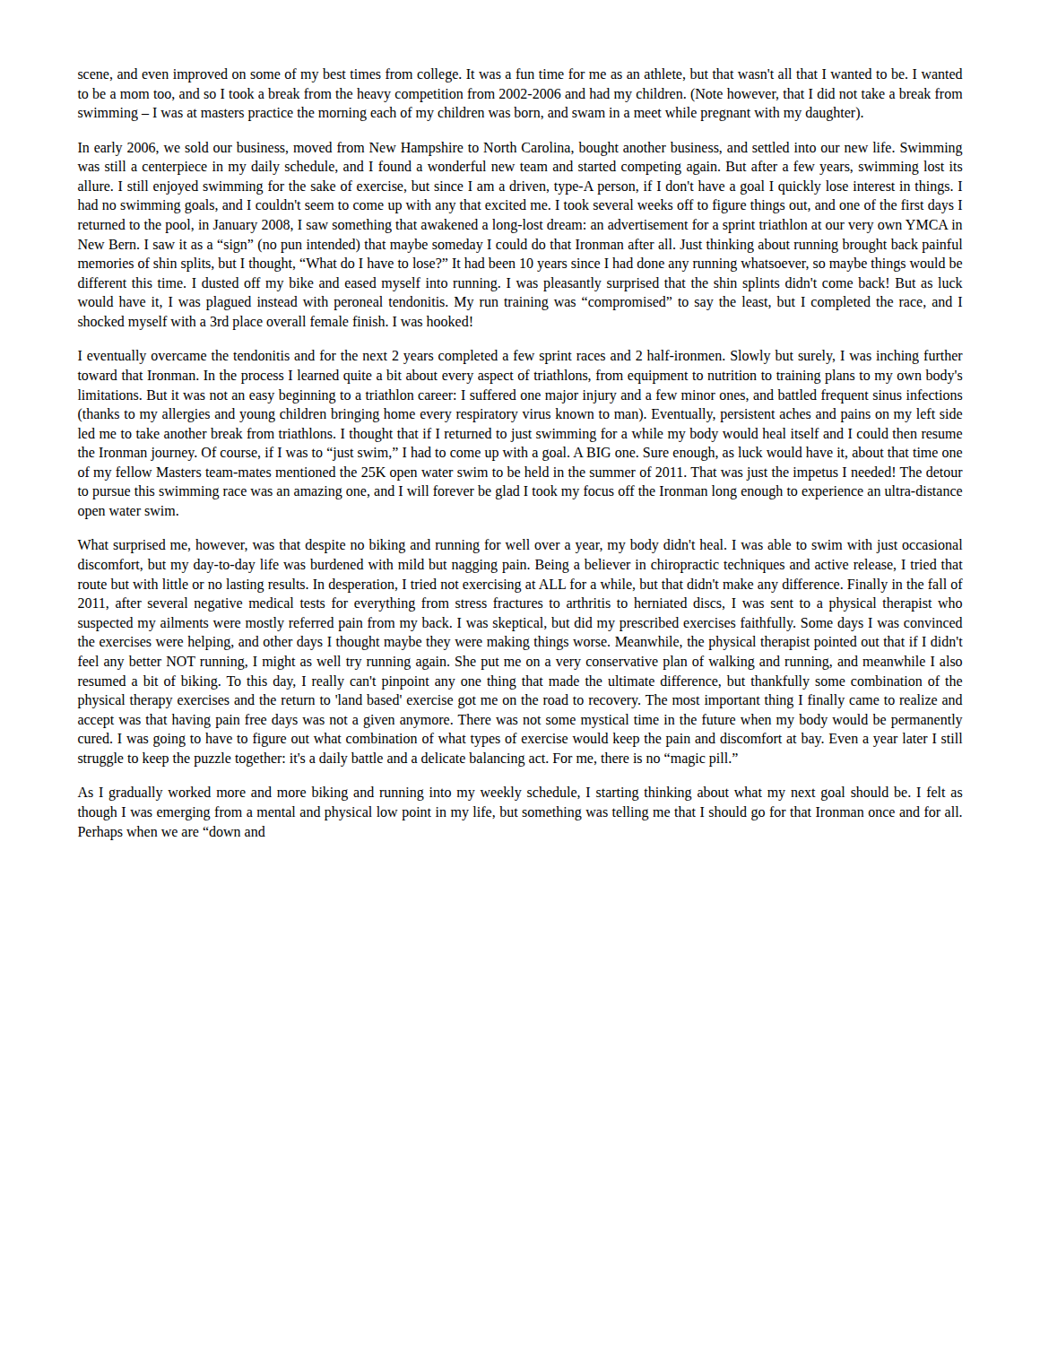scene, and even improved on some of my best times from college. It was a fun time for me as an athlete, but that wasn't all that I wanted to be. I wanted to be a mom too, and so I took a break from the heavy competition from 2002-2006 and had my children. (Note however, that I did not take a break from swimming – I was at masters practice the morning each of my children was born, and swam in a meet while pregnant with my daughter).
In early 2006, we sold our business, moved from New Hampshire to North Carolina, bought another business, and settled into our new life. Swimming was still a centerpiece in my daily schedule, and I found a wonderful new team and started competing again. But after a few years, swimming lost its allure. I still enjoyed swimming for the sake of exercise, but since I am a driven, type-A person, if I don't have a goal I quickly lose interest in things. I had no swimming goals, and I couldn't seem to come up with any that excited me. I took several weeks off to figure things out, and one of the first days I returned to the pool, in January 2008, I saw something that awakened a long-lost dream: an advertisement for a sprint triathlon at our very own YMCA in New Bern. I saw it as a “sign” (no pun intended) that maybe someday I could do that Ironman after all. Just thinking about running brought back painful memories of shin splits, but I thought, “What do I have to lose?” It had been 10 years since I had done any running whatsoever, so maybe things would be different this time. I dusted off my bike and eased myself into running. I was pleasantly surprised that the shin splints didn't come back! But as luck would have it, I was plagued instead with peroneal tendonitis. My run training was “compromised” to say the least, but I completed the race, and I shocked myself with a 3rd place overall female finish. I was hooked!
I eventually overcame the tendonitis and for the next 2 years completed a few sprint races and 2 half-ironmen. Slowly but surely, I was inching further toward that Ironman. In the process I learned quite a bit about every aspect of triathlons, from equipment to nutrition to training plans to my own body's limitations. But it was not an easy beginning to a triathlon career: I suffered one major injury and a few minor ones, and battled frequent sinus infections (thanks to my allergies and young children bringing home every respiratory virus known to man). Eventually, persistent aches and pains on my left side led me to take another break from triathlons. I thought that if I returned to just swimming for a while my body would heal itself and I could then resume the Ironman journey. Of course, if I was to “just swim,” I had to come up with a goal. A BIG one. Sure enough, as luck would have it, about that time one of my fellow Masters team-mates mentioned the 25K open water swim to be held in the summer of 2011. That was just the impetus I needed! The detour to pursue this swimming race was an amazing one, and I will forever be glad I took my focus off the Ironman long enough to experience an ultra-distance open water swim.
What surprised me, however, was that despite no biking and running for well over a year, my body didn't heal. I was able to swim with just occasional discomfort, but my day-to-day life was burdened with mild but nagging pain. Being a believer in chiropractic techniques and active release, I tried that route but with little or no lasting results. In desperation, I tried not exercising at ALL for a while, but that didn't make any difference. Finally in the fall of 2011, after several negative medical tests for everything from stress fractures to arthritis to herniated discs, I was sent to a physical therapist who suspected my ailments were mostly referred pain from my back. I was skeptical, but did my prescribed exercises faithfully. Some days I was convinced the exercises were helping, and other days I thought maybe they were making things worse. Meanwhile, the physical therapist pointed out that if I didn't feel any better NOT running, I might as well try running again. She put me on a very conservative plan of walking and running, and meanwhile I also resumed a bit of biking. To this day, I really can't pinpoint any one thing that made the ultimate difference, but thankfully some combination of the physical therapy exercises and the return to 'land based' exercise got me on the road to recovery. The most important thing I finally came to realize and accept was that having pain free days was not a given anymore. There was not some mystical time in the future when my body would be permanently cured. I was going to have to figure out what combination of what types of exercise would keep the pain and discomfort at bay. Even a year later I still struggle to keep the puzzle together: it's a daily battle and a delicate balancing act. For me, there is no “magic pill.”
As I gradually worked more and more biking and running into my weekly schedule, I starting thinking about what my next goal should be. I felt as though I was emerging from a mental and physical low point in my life, but something was telling me that I should go for that Ironman once and for all. Perhaps when we are “down and